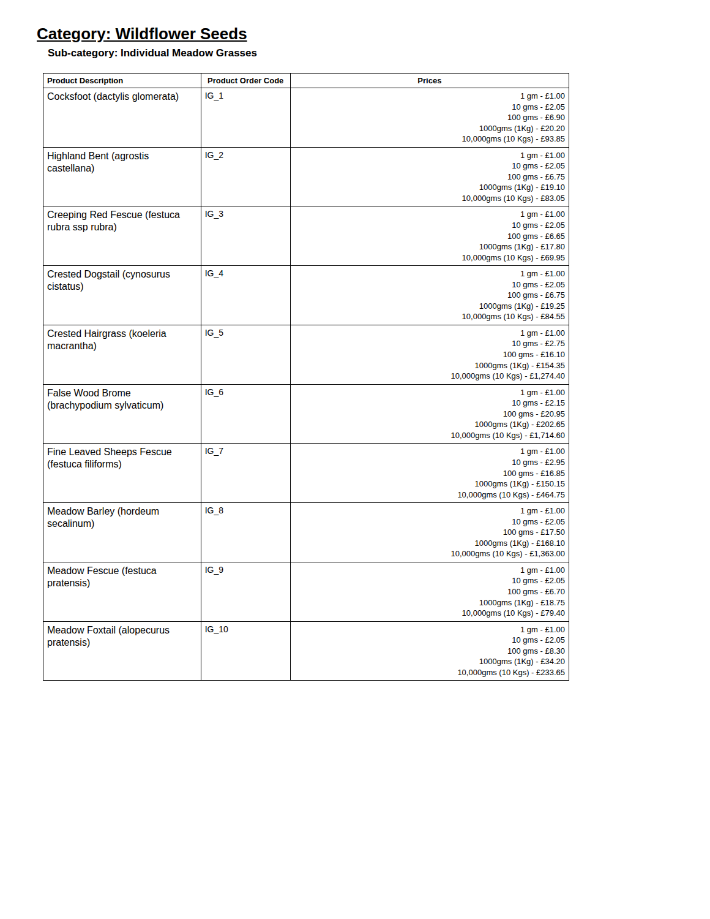Category: Wildflower Seeds
Sub-category: Individual Meadow Grasses
| Product Description | Product Order Code | Prices |
| --- | --- | --- |
| Cocksfoot (dactylis glomerata) | IG_1 | 1 gm - £1.00 10 gms - £2.05 100 gms - £6.90 1000gms (1Kg) - £20.20 10,000gms (10 Kgs) - £93.85 |
| Highland Bent (agrostis castellana) | IG_2 | 1 gm - £1.00 10 gms - £2.05 100 gms - £6.75 1000gms (1Kg) - £19.10 10,000gms (10 Kgs) - £83.05 |
| Creeping Red Fescue (festuca rubra ssp rubra) | IG_3 | 1 gm - £1.00 10 gms - £2.05 100 gms - £6.65 1000gms (1Kg) - £17.80 10,000gms (10 Kgs) - £69.95 |
| Crested Dogstail (cynosurus cistatus) | IG_4 | 1 gm - £1.00 10 gms - £2.05 100 gms - £6.75 1000gms (1Kg) - £19.25 10,000gms (10 Kgs) - £84.55 |
| Crested Hairgrass (koeleria macrantha) | IG_5 | 1 gm - £1.00 10 gms - £2.75 100 gms - £16.10 1000gms (1Kg) - £154.35 10,000gms (10 Kgs) - £1,274.40 |
| False Wood Brome (brachypodium sylvaticum) | IG_6 | 1 gm - £1.00 10 gms - £2.15 100 gms - £20.95 1000gms (1Kg) - £202.65 10,000gms (10 Kgs) - £1,714.60 |
| Fine Leaved Sheeps Fescue (festuca filiforms) | IG_7 | 1 gm - £1.00 10 gms - £2.95 100 gms - £16.85 1000gms (1Kg) - £150.15 10,000gms (10 Kgs) - £464.75 |
| Meadow Barley (hordeum secalinum) | IG_8 | 1 gm - £1.00 10 gms - £2.05 100 gms - £17.50 1000gms (1Kg) - £168.10 10,000gms (10 Kgs) - £1,363.00 |
| Meadow Fescue (festuca pratensis) | IG_9 | 1 gm - £1.00 10 gms - £2.05 100 gms - £6.70 1000gms (1Kg) - £18.75 10,000gms (10 Kgs) - £79.40 |
| Meadow Foxtail (alopecurus pratensis) | IG_10 | 1 gm - £1.00 10 gms - £2.05 100 gms - £8.30 1000gms (1Kg) - £34.20 10,000gms (10 Kgs) - £233.65 |